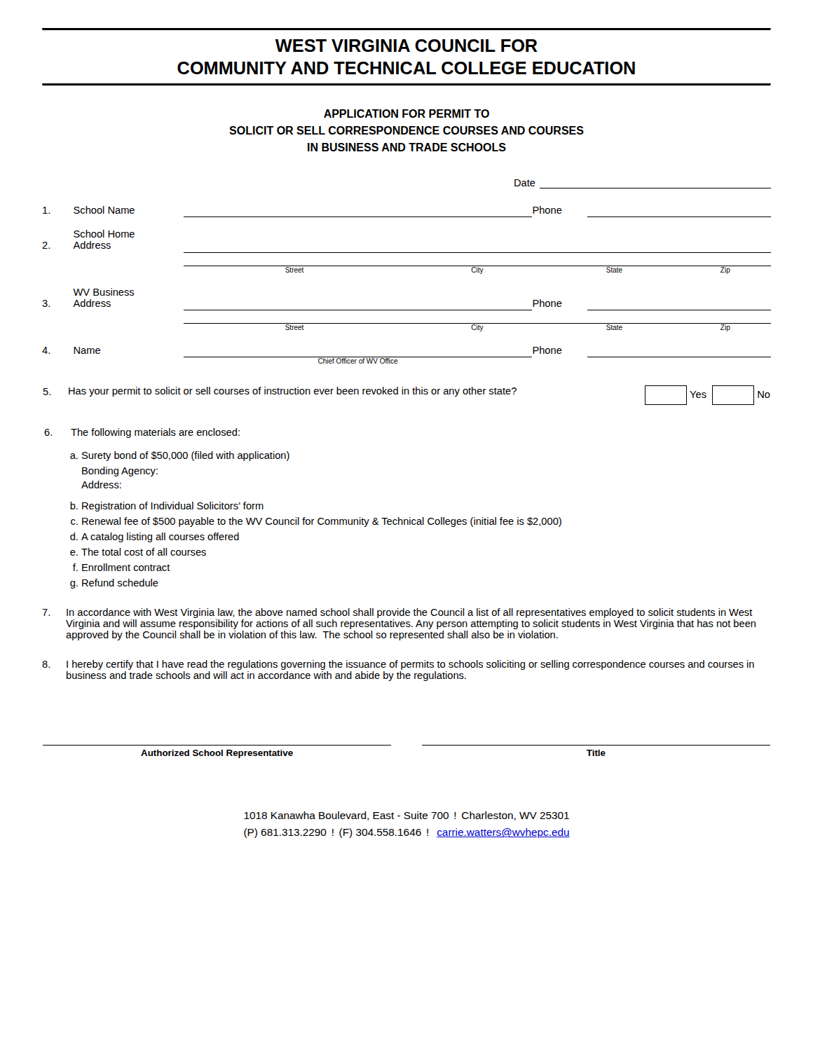WEST VIRGINIA COUNCIL FOR
COMMUNITY AND TECHNICAL COLLEGE EDUCATION
APPLICATION FOR PERMIT TO
SOLICIT OR SELL CORRESPONDENCE COURSES AND COURSES
IN BUSINESS AND TRADE SCHOOLS
Date
| 1. | School Name | | Phone | |
| 2. | School Home Address | |
| | | / Street / City / State / Zip / |
| 3. | WV Business Address | | Phone | |
| | | / Street / City / State / Zip / |
| 4. | Name | | Phone | |
| | | Chief Officer of WV Office | | |
| 5. | Has your permit to solicit or sell courses of instruction ever been revoked in this or any other state? | Yes No |
| 6. | The following materials are enclosed: |
Surety bond of $50,000 (filed with application)
Bonding Agency:
Address:
Registration of Individual Solicitors’ form
Renewal fee of $500 payable to the WV Council for Community & Technical Colleges (initial fee is $2,000)
A catalog listing all courses offered
The total cost of all courses
Enrollment contract
Refund schedule
7.
In accordance with West Virginia law, the above named school shall provide the Council a list of all representatives employed to solicit students in West Virginia and will assume responsibility for actions of all such representatives. Any person attempting to solicit students in West Virginia that has not been approved by the Council shall be in violation of this law. The school so represented shall also be in violation.
8.
I hereby certify that I have read the regulations governing the issuance of permits to schools soliciting or selling correspondence courses and courses in business and trade schools and will act in accordance with and abide by the regulations.
| Authorized School Representative | | Title |
1018 Kanawha Boulevard, East - Suite 700 ! Charleston, WV 25301
(P) 681.313.2290 ! (F) 304.558.1646 ! carrie.watters@wvhepc.edu